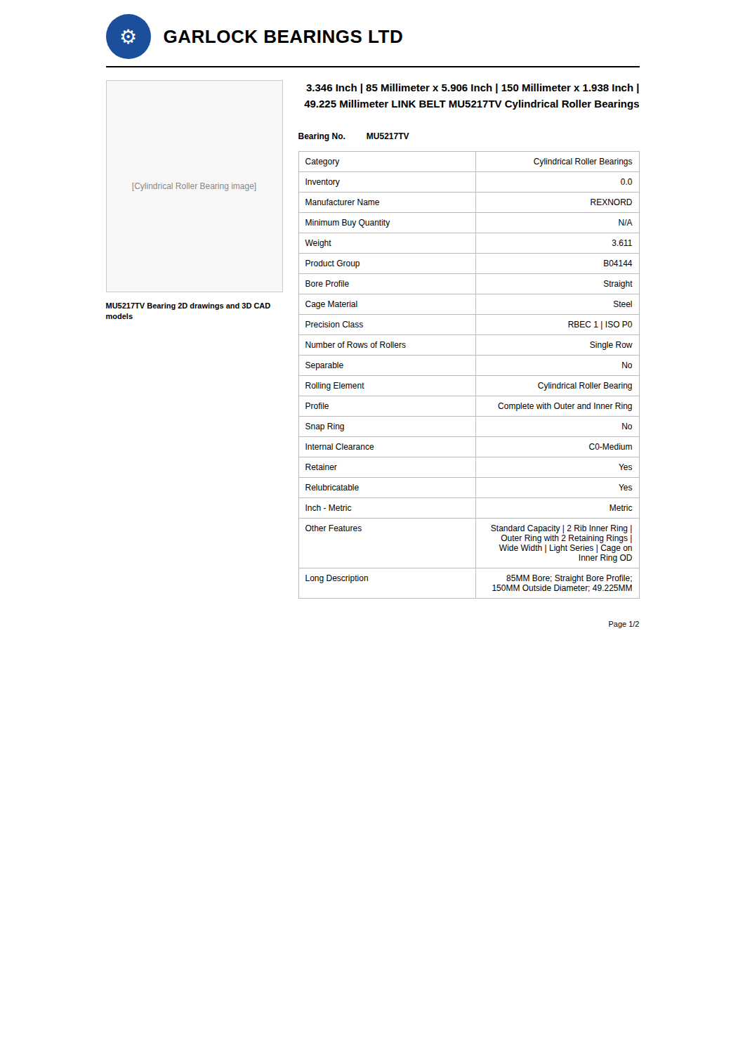⚙
GARLOCK BEARINGS LTD
[Cylindrical Roller Bearing image]
MU5217TV Bearing 2D drawings and 3D CAD models
3.346 Inch | 85 Millimeter x 5.906 Inch | 150 Millimeter x 1.938 Inch | 49.225 Millimeter LINK BELT MU5217TV Cylindrical Roller Bearings
Bearing No. MU5217TV
| Category | Cylindrical Roller Bearings |
| Inventory | 0.0 |
| Manufacturer Name | REXNORD |
| Minimum Buy Quantity | N/A |
| Weight | 3.611 |
| Product Group | B04144 |
| Bore Profile | Straight |
| Cage Material | Steel |
| Precision Class | RBEC 1 / ISO P0 |
| Number of Rows of Rollers | Single Row |
| Separable | No |
| Rolling Element | Cylindrical Roller Bearing |
| Profile | Complete with Outer and Inner Ring |
| Snap Ring | No |
| Internal Clearance | C0-Medium |
| Retainer | Yes |
| Relubricatable | Yes |
| Inch - Metric | Metric |
| Other Features | Standard Capacity / 2 Rib Inner Ring / Outer Ring with 2 Retaining Rings / Wide Width / Light Series / Cage on Inner Ring OD |
| Long Description | 85MM Bore; Straight Bore Profile; 150MM Outside Diameter; 49.225MM |
Page 1/2